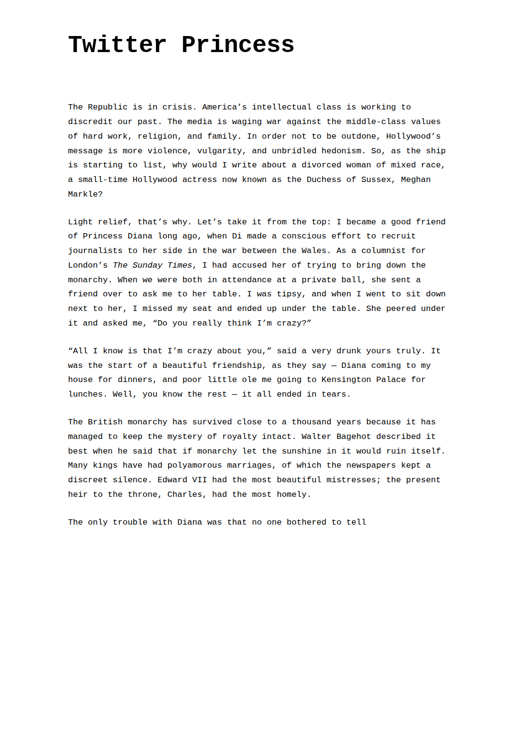Twitter Princess
The Republic is in crisis. America’s intellectual class is working to discredit our past. The media is waging war against the middle-class values of hard work, religion, and family. In order not to be outdone, Hollywood’s message is more violence, vulgarity, and unbridled hedonism. So, as the ship is starting to list, why would I write about a divorced woman of mixed race, a small-time Hollywood actress now known as the Duchess of Sussex, Meghan Markle?
Light relief, that’s why. Let’s take it from the top: I became a good friend of Princess Diana long ago, when Di made a conscious effort to recruit journalists to her side in the war between the Wales. As a columnist for London’s The Sunday Times, I had accused her of trying to bring down the monarchy. When we were both in attendance at a private ball, she sent a friend over to ask me to her table. I was tipsy, and when I went to sit down next to her, I missed my seat and ended up under the table. She peered under it and asked me, “Do you really think I’m crazy?”
“All I know is that I’m crazy about you,” said a very drunk yours truly. It was the start of a beautiful friendship, as they say — Diana coming to my house for dinners, and poor little ole me going to Kensington Palace for lunches. Well, you know the rest — it all ended in tears.
The British monarchy has survived close to a thousand years because it has managed to keep the mystery of royalty intact. Walter Bagehot described it best when he said that if monarchy let the sunshine in it would ruin itself. Many kings have had polyamorous marriages, of which the newspapers kept a discreet silence. Edward VII had the most beautiful mistresses; the present heir to the throne, Charles, had the most homely.
The only trouble with Diana was that no one bothered to tell